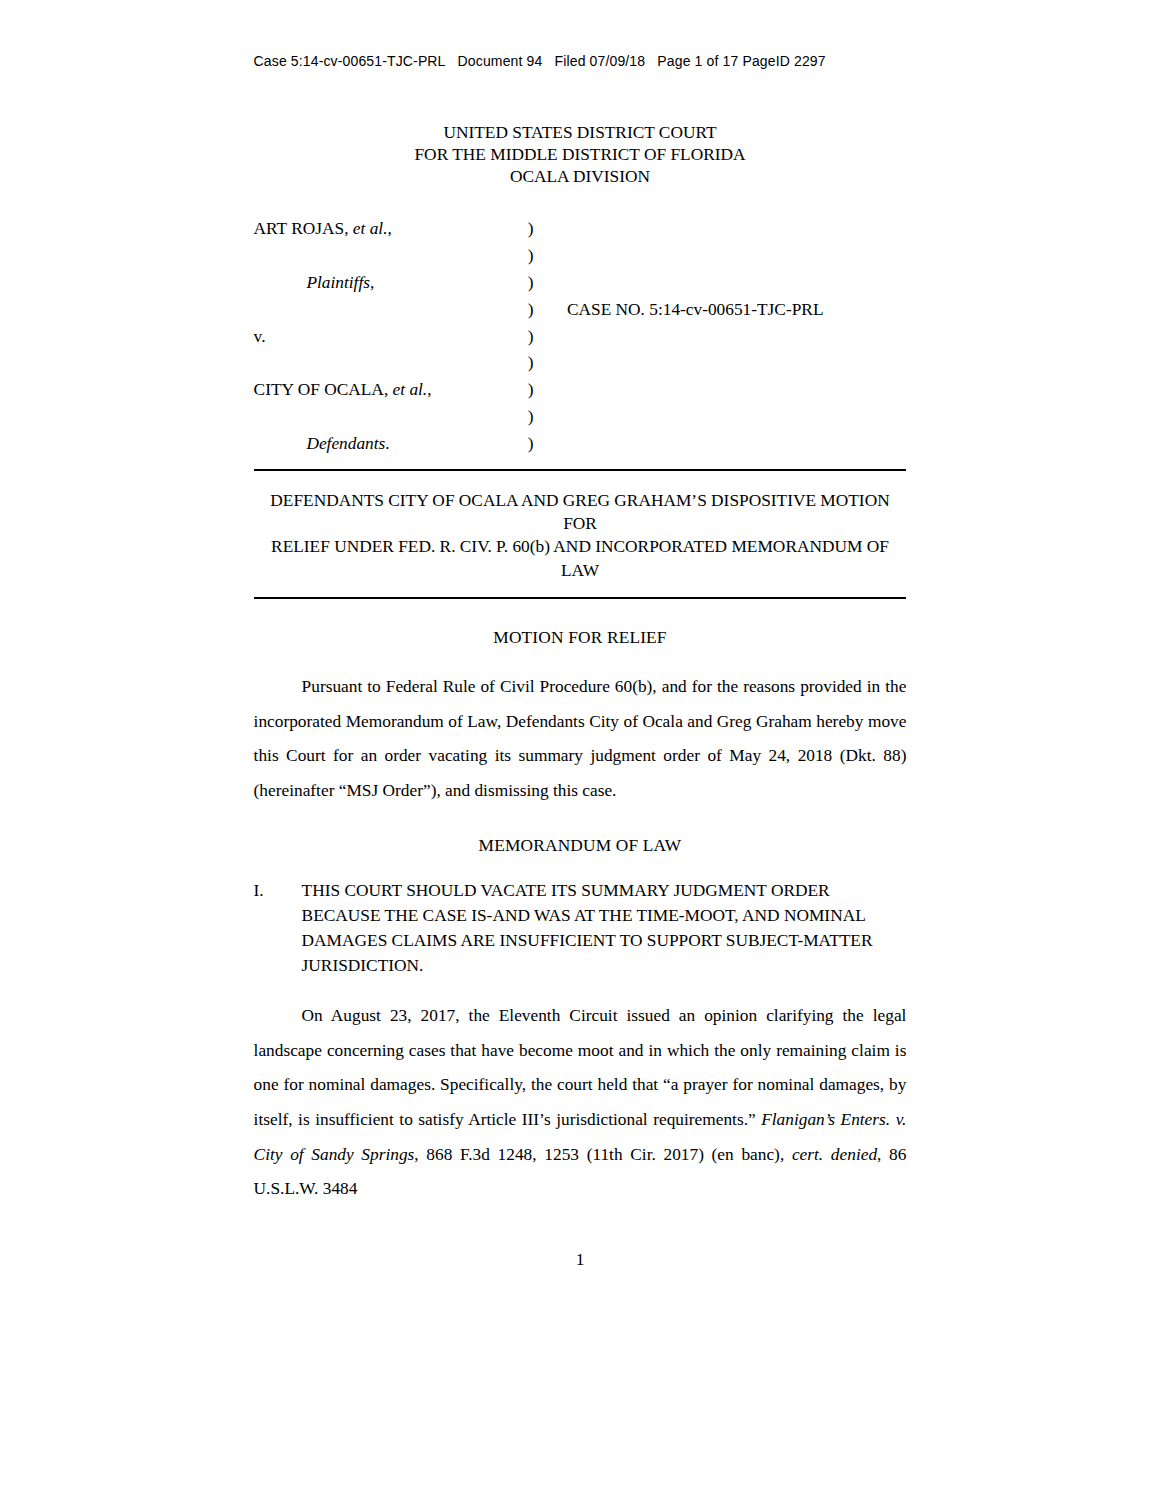Case 5:14-cv-00651-TJC-PRL Document 94 Filed 07/09/18 Page 1 of 17 PageID 2297
UNITED STATES DISTRICT COURT
FOR THE MIDDLE DISTRICT OF FLORIDA
OCALA DIVISION
| ART ROJAS, et al. , | ) | |
| | ) | |
| Plaintiffs , | ) | |
| | ) | CASE NO. 5:14-cv-00651-TJC-PRL |
| v. | ) | |
| | ) | |
| CITY OF OCALA, et al. , | ) | |
| | ) | |
| Defendants . | ) | |
DEFENDANTS CITY OF OCALA AND GREG GRAHAM’S DISPOSITIVE MOTION FOR
RELIEF UNDER FED. R. CIV. P. 60(b) AND INCORPORATED MEMORANDUM OF LAW
MOTION FOR RELIEF
Pursuant to Federal Rule of Civil Procedure 60(b), and for the reasons provided in the incorporated Memorandum of Law, Defendants City of Ocala and Greg Graham hereby move this Court for an order vacating its summary judgment order of May 24, 2018 (Dkt. 88) (hereinafter “MSJ Order”), and dismissing this case.
MEMORANDUM OF LAW
I.
THIS COURT SHOULD VACATE ITS SUMMARY JUDGMENT ORDER BECAUSE THE CASE IS-AND WAS AT THE TIME-MOOT, AND NOMINAL DAMAGES CLAIMS ARE INSUFFICIENT TO SUPPORT SUBJECT-MATTER JURISDICTION.
On August 23, 2017, the Eleventh Circuit issued an opinion clarifying the legal landscape concerning cases that have become moot and in which the only remaining claim is one for nominal damages. Specifically, the court held that “a prayer for nominal damages, by itself, is insufficient to satisfy Article III’s jurisdictional requirements.” Flanigan’s Enters. v. City of Sandy Springs, 868 F.3d 1248, 1253 (11th Cir. 2017) (en banc), cert. denied, 86 U.S.L.W. 3484
1